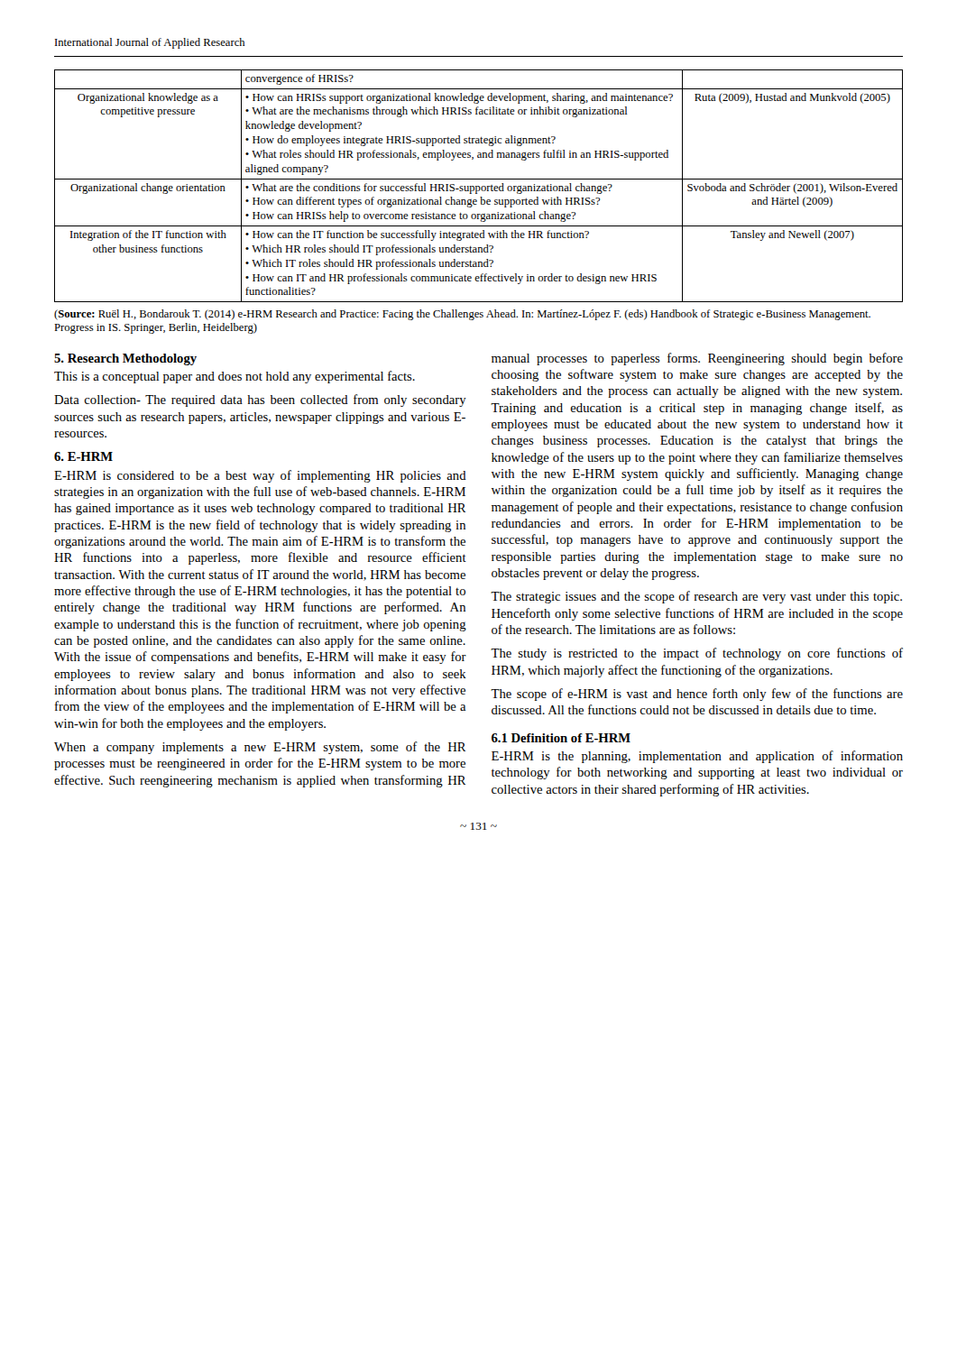International Journal of Applied Research
| | convergence of HRISs? | |
| Organizational knowledge as a competitive pressure | • How can HRISs support organizational knowledge development, sharing, and maintenance? • What are the mechanisms through which HRISs facilitate or inhibit organizational knowledge development? • How do employees integrate HRIS-supported strategic alignment? • What roles should HR professionals, employees, and managers fulfil in an HRIS-supported aligned company? | Ruta (2009), Hustad and Munkvold (2005) |
| Organizational change orientation | • What are the conditions for successful HRIS-supported organizational change? • How can different types of organizational change be supported with HRISs? • How can HRISs help to overcome resistance to organizational change? | Svoboda and Schröder (2001), Wilson-Evered and Härtel (2009) |
| Integration of the IT function with other business functions | • How can the IT function be successfully integrated with the HR function? • Which HR roles should IT professionals understand? • Which IT roles should HR professionals understand? • How can IT and HR professionals communicate effectively in order to design new HRIS functionalities? | Tansley and Newell (2007) |
(Source: Ruël H., Bondarouk T. (2014) e-HRM Research and Practice: Facing the Challenges Ahead. In: Martínez-López F. (eds) Handbook of Strategic e-Business Management. Progress in IS. Springer, Berlin, Heidelberg)
5. Research Methodology
This is a conceptual paper and does not hold any experimental facts.
Data collection- The required data has been collected from only secondary sources such as research papers, articles, newspaper clippings and various E-resources.
6. E-HRM
E-HRM is considered to be a best way of implementing HR policies and strategies in an organization with the full use of web-based channels. E-HRM has gained importance as it uses web technology compared to traditional HR practices. E-HRM is the new field of technology that is widely spreading in organizations around the world. The main aim of E-HRM is to transform the HR functions into a paperless, more flexible and resource efficient transaction. With the current status of IT around the world, HRM has become more effective through the use of E-HRM technologies, it has the potential to entirely change the traditional way HRM functions are performed. An example to understand this is the function of recruitment, where job opening can be posted online, and the candidates can also apply for the same online. With the issue of compensations and benefits, E-HRM will make it easy for employees to review salary and bonus information and also to seek information about bonus plans. The traditional HRM was not very effective from the view of the employees and the implementation of E-HRM will be a win-win for both the employees and the employers.
When a company implements a new E-HRM system, some of the HR processes must be reengineered in order for the E-HRM system to be more effective. Such reengineering mechanism is applied when transforming HR manual processes to paperless forms. Reengineering should begin before choosing the software system to make sure changes are accepted by the stakeholders and the process can actually be aligned with the new system. Training and education is a critical step in managing change itself, as employees must be educated about the new system to understand how it changes business processes. Education is the catalyst that brings the knowledge of the users up to the point where they can familiarize themselves with the new E-HRM system quickly and sufficiently. Managing change within the organization could be a full time job by itself as it requires the management of people and their expectations, resistance to change confusion redundancies and errors. In order for E-HRM implementation to be successful, top managers have to approve and continuously support the responsible parties during the implementation stage to make sure no obstacles prevent or delay the progress.
The strategic issues and the scope of research are very vast under this topic. Henceforth only some selective functions of HRM are included in the scope of the research. The limitations are as follows:
The study is restricted to the impact of technology on core functions of HRM, which majorly affect the functioning of the organizations.
The scope of e-HRM is vast and hence forth only few of the functions are discussed. All the functions could not be discussed in details due to time.
6.1 Definition of E-HRM
E-HRM is the planning, implementation and application of information technology for both networking and supporting at least two individual or collective actors in their shared performing of HR activities.
~ 131 ~